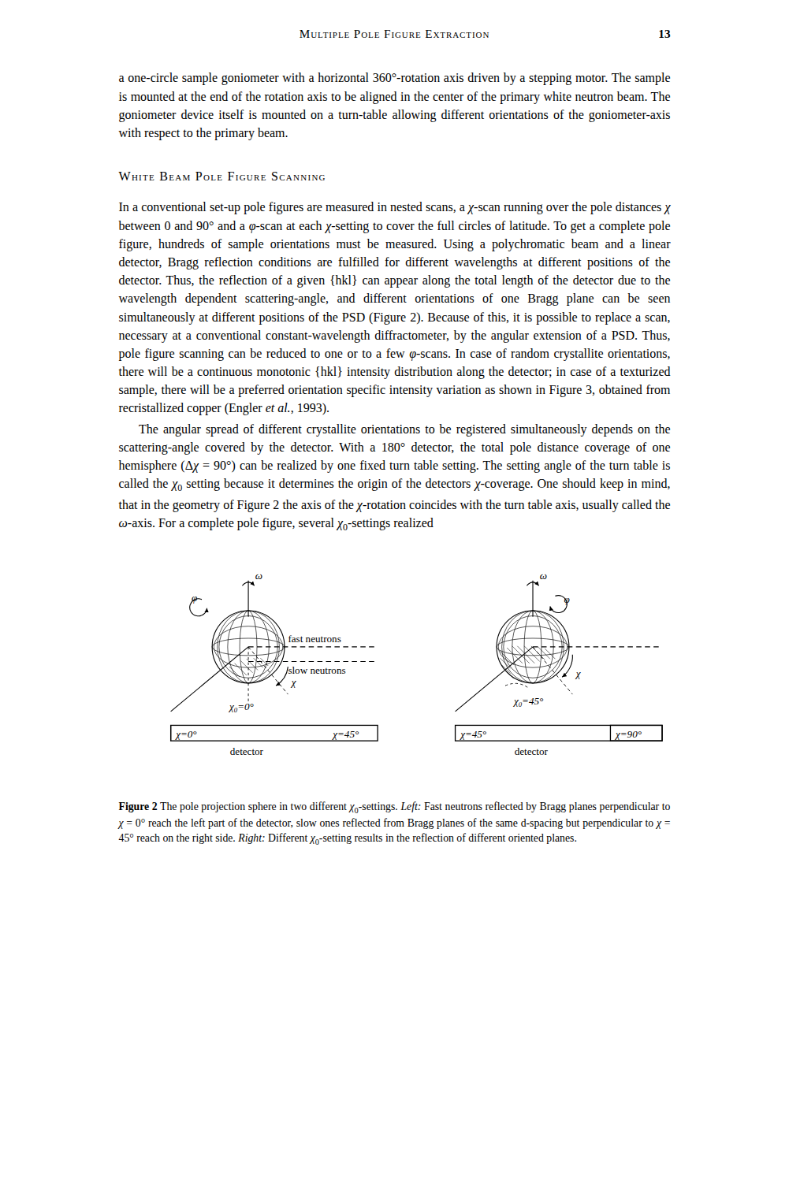Multiple Pole Figure Extraction 13
a one-circle sample goniometer with a horizontal 360°-rotation axis driven by a stepping motor. The sample is mounted at the end of the rotation axis to be aligned in the center of the primary white neutron beam. The goniometer device itself is mounted on a turn-table allowing different orientations of the goniometer-axis with respect to the primary beam.
White Beam Pole Figure Scanning
In a conventional set-up pole figures are measured in nested scans, a χ-scan running over the pole distances χ between 0 and 90° and a φ-scan at each χ-setting to cover the full circles of latitude. To get a complete pole figure, hundreds of sample orientations must be measured. Using a polychromatic beam and a linear detector, Bragg reflection conditions are fulfilled for different wavelengths at different positions of the detector. Thus, the reflection of a given {hkl} can appear along the total length of the detector due to the wavelength dependent scattering-angle, and different orientations of one Bragg plane can be seen simultaneously at different positions of the PSD (Figure 2). Because of this, it is possible to replace a scan, necessary at a conventional constant-wavelength diffractometer, by the angular extension of a PSD. Thus, pole figure scanning can be reduced to one or to a few φ-scans. In case of random crystallite orientations, there will be a continuous monotonic {hkl} intensity distribution along the detector; in case of a texturized sample, there will be a preferred orientation specific intensity variation as shown in Figure 3, obtained from recristallized copper (Engler et al., 1993).
The angular spread of different crystallite orientations to be registered simultaneously depends on the scattering-angle covered by the detector. With a 180° detector, the total pole distance coverage of one hemisphere (Δχ = 90°) can be realized by one fixed turn table setting. The setting angle of the turn table is called the χ 0 setting because it determines the origin of the detectors χ-coverage. One should keep in mind, that in the geometry of Figure 2 the axis of the χ-rotation coincides with the turn table axis, usually called the ω-axis. For a complete pole figure, several χ 0-settings realized
ω φ fast neutrons slow neutrons χ χ0=0° χ=0° χ=45° detector ω φ χ χ0=45° χ=45° χ=90° detector
Figure 2 The pole projection sphere in two different χ 0-settings. Left: Fast neutrons reflected by Bragg planes perpendicular to χ = 0° reach the left part of the detector, slow ones reflected from Bragg planes of the same d-spacing but perpendicular to χ = 45° reach on the right side. Right: Different χ 0-setting results in the reflection of different oriented planes.